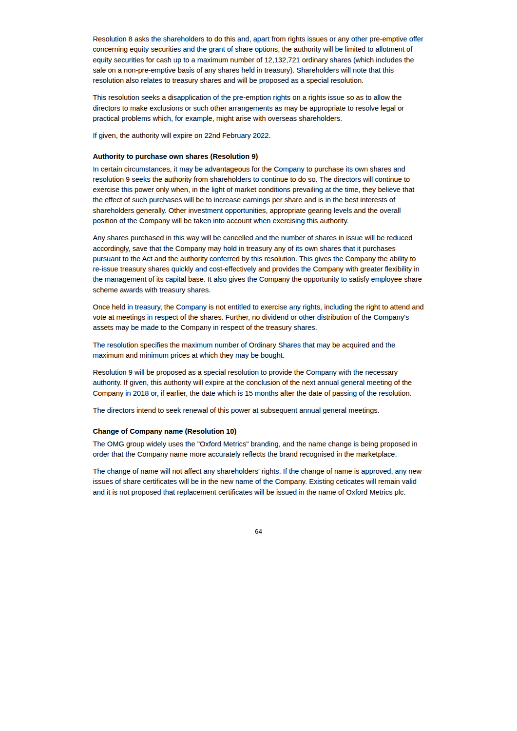Resolution 8 asks the shareholders to do this and, apart from rights issues or any other pre-emptive offer concerning equity securities and the grant of share options, the authority will be limited to allotment of equity securities for cash up to a maximum number of 12,132,721 ordinary shares (which includes the sale on a non-pre-emptive basis of any shares held in treasury). Shareholders will note that this resolution also relates to treasury shares and will be proposed as a special resolution.
This resolution seeks a disapplication of the pre-emption rights on a rights issue so as to allow the directors to make exclusions or such other arrangements as may be appropriate to resolve legal or practical problems which, for example, might arise with overseas shareholders.
If given, the authority will expire on 22nd February 2022.
Authority to purchase own shares (Resolution 9)
In certain circumstances, it may be advantageous for the Company to purchase its own shares and resolution 9 seeks the authority from shareholders to continue to do so. The directors will continue to exercise this power only when, in the light of market conditions prevailing at the time, they believe that the effect of such purchases will be to increase earnings per share and is in the best interests of shareholders generally. Other investment opportunities, appropriate gearing levels and the overall position of the Company will be taken into account when exercising this authority.
Any shares purchased in this way will be cancelled and the number of shares in issue will be reduced accordingly, save that the Company may hold in treasury any of its own shares that it purchases pursuant to the Act and the authority conferred by this resolution. This gives the Company the ability to re-issue treasury shares quickly and cost-effectively and provides the Company with greater flexibility in the management of its capital base. It also gives the Company the opportunity to satisfy employee share scheme awards with treasury shares.
Once held in treasury, the Company is not entitled to exercise any rights, including the right to attend and vote at meetings in respect of the shares. Further, no dividend or other distribution of the Company's assets may be made to the Company in respect of the treasury shares.
The resolution specifies the maximum number of Ordinary Shares that may be acquired and the maximum and minimum prices at which they may be bought.
Resolution 9 will be proposed as a special resolution to provide the Company with the necessary authority. If given, this authority will expire at the conclusion of the next annual general meeting of the Company in 2018 or, if earlier, the date which is 15 months after the date of passing of the resolution.
The directors intend to seek renewal of this power at subsequent annual general meetings.
Change of Company name (Resolution 10)
The OMG group widely uses the "Oxford Metrics" branding, and the name change is being proposed in order that the Company name more accurately reflects the brand recognised in the marketplace.
The change of name will not affect any shareholders' rights. If the change of name is approved, any new issues of share certificates will be in the new name of the Company. Existing ceticates will remain valid and it is not proposed that replacement certificates will be issued in the name of Oxford Metrics plc.
64